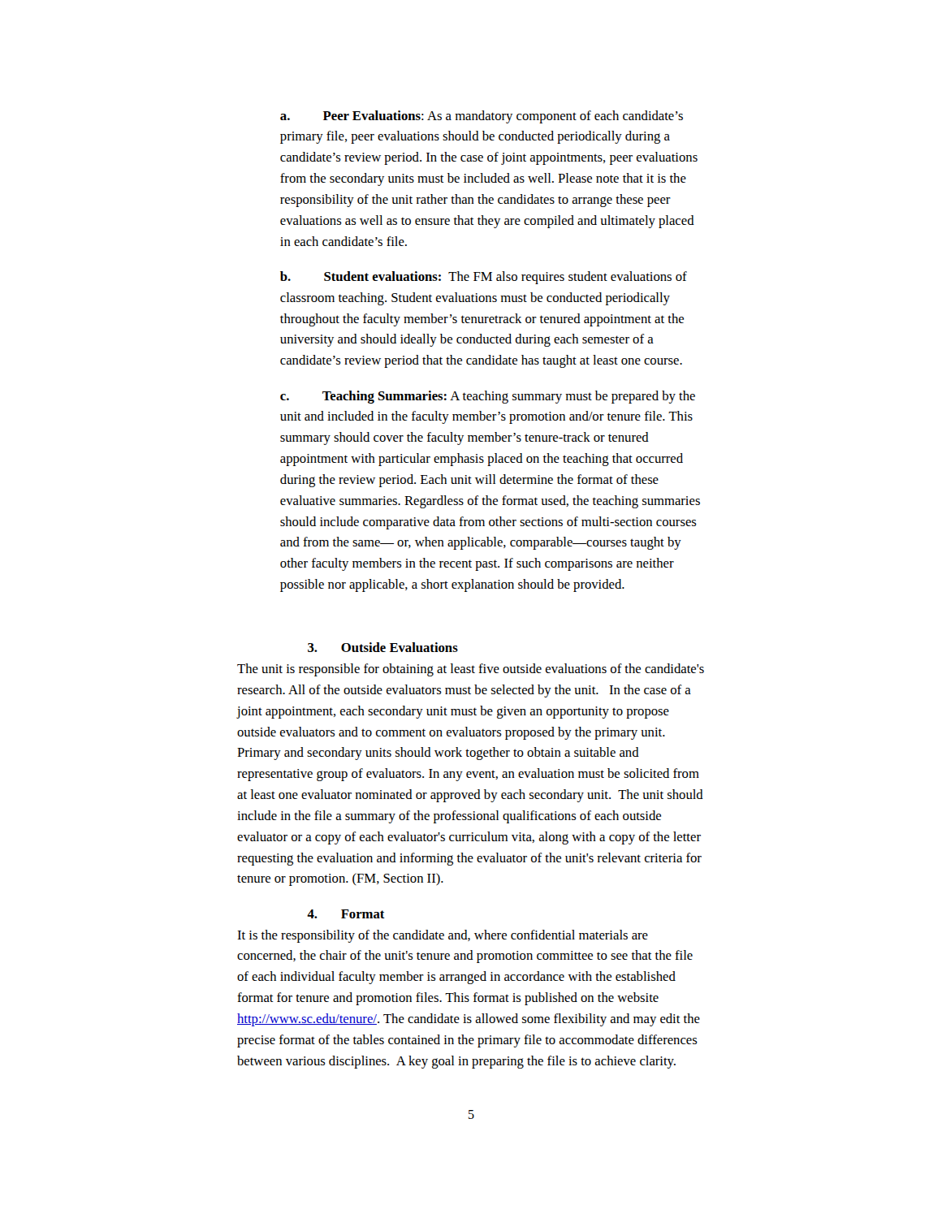a. Peer Evaluations: As a mandatory component of each candidate’s primary file, peer evaluations should be conducted periodically during a candidate’s review period. In the case of joint appointments, peer evaluations from the secondary units must be included as well. Please note that it is the responsibility of the unit rather than the candidates to arrange these peer evaluations as well as to ensure that they are compiled and ultimately placed in each candidate’s file.
b. Student evaluations: The FM also requires student evaluations of classroom teaching. Student evaluations must be conducted periodically throughout the faculty member’s tenuretrack or tenured appointment at the university and should ideally be conducted during each semester of a candidate’s review period that the candidate has taught at least one course.
c. Teaching Summaries: A teaching summary must be prepared by the unit and included in the faculty member’s promotion and/or tenure file. This summary should cover the faculty member’s tenure-track or tenured appointment with particular emphasis placed on the teaching that occurred during the review period. Each unit will determine the format of these evaluative summaries. Regardless of the format used, the teaching summaries should include comparative data from other sections of multi-section courses and from the same— or, when applicable, comparable—courses taught by other faculty members in the recent past. If such comparisons are neither possible nor applicable, a short explanation should be provided.
3. Outside Evaluations
The unit is responsible for obtaining at least five outside evaluations of the candidate's research. All of the outside evaluators must be selected by the unit. In the case of a joint appointment, each secondary unit must be given an opportunity to propose outside evaluators and to comment on evaluators proposed by the primary unit. Primary and secondary units should work together to obtain a suitable and representative group of evaluators. In any event, an evaluation must be solicited from at least one evaluator nominated or approved by each secondary unit. The unit should include in the file a summary of the professional qualifications of each outside evaluator or a copy of each evaluator's curriculum vita, along with a copy of the letter requesting the evaluation and informing the evaluator of the unit's relevant criteria for tenure or promotion. (FM, Section II).
4. Format
It is the responsibility of the candidate and, where confidential materials are concerned, the chair of the unit's tenure and promotion committee to see that the file of each individual faculty member is arranged in accordance with the established format for tenure and promotion files. This format is published on the website http://www.sc.edu/tenure/. The candidate is allowed some flexibility and may edit the precise format of the tables contained in the primary file to accommodate differences between various disciplines. A key goal in preparing the file is to achieve clarity.
5